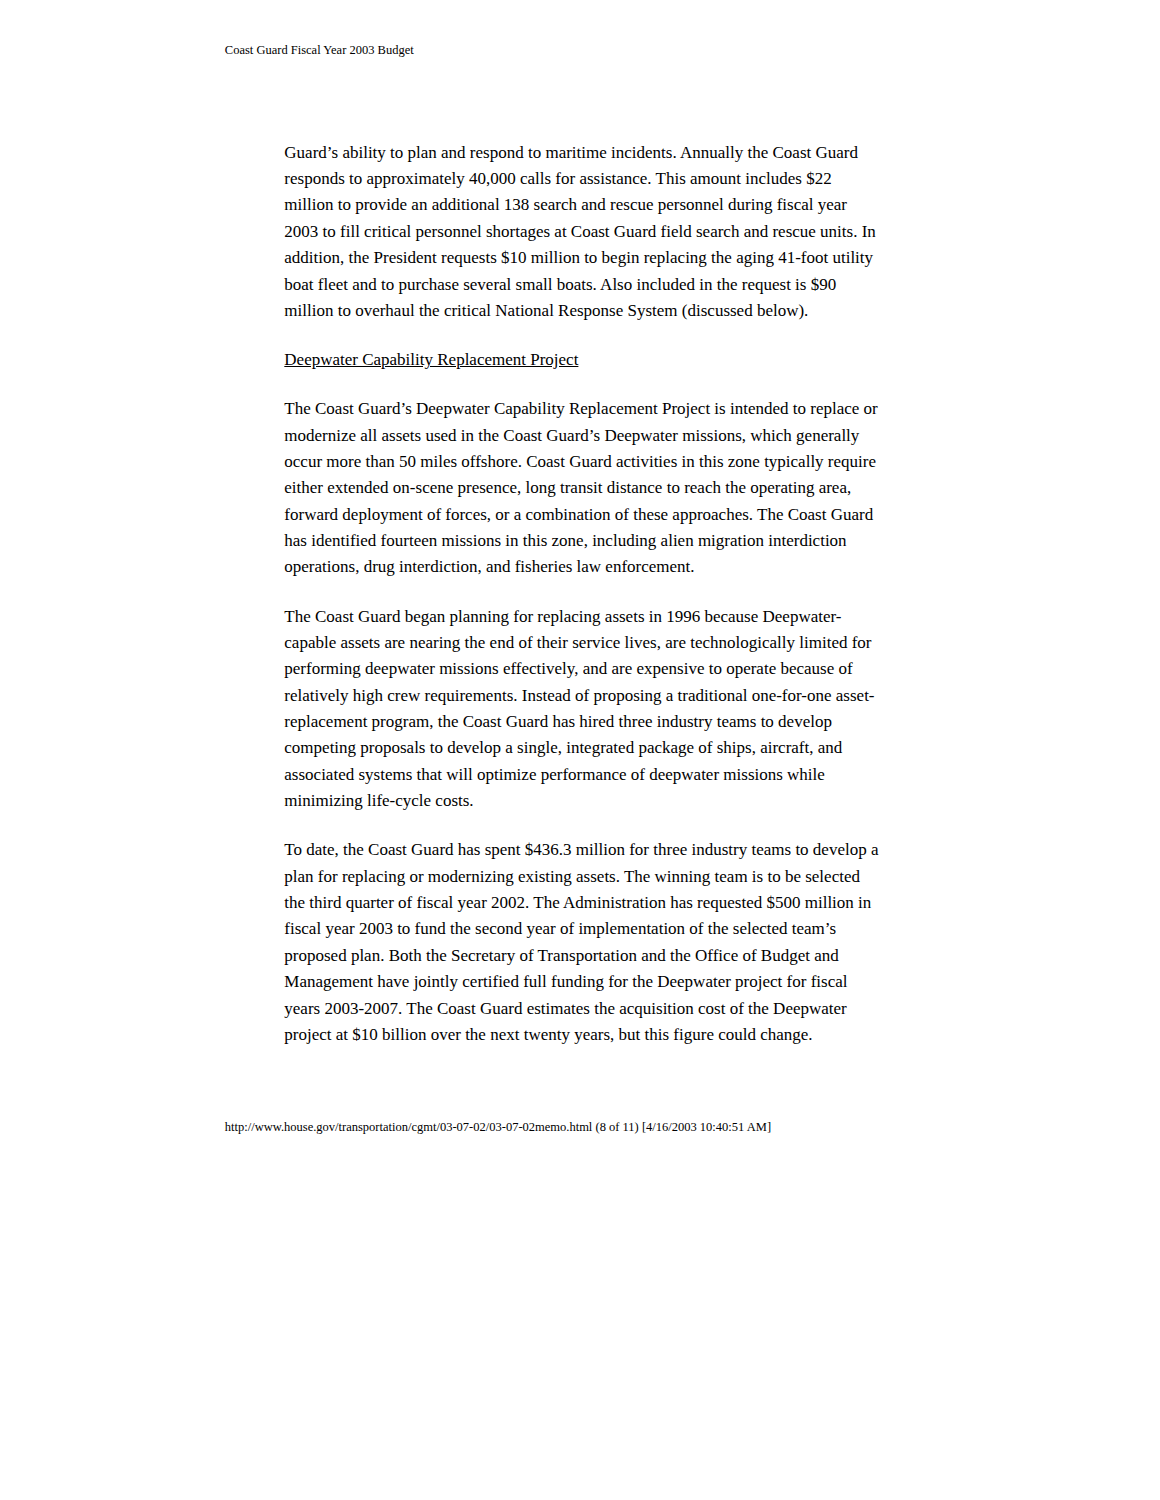Coast Guard Fiscal Year 2003 Budget
Guard’s ability to plan and respond to maritime incidents. Annually the Coast Guard responds to approximately 40,000 calls for assistance. This amount includes $22 million to provide an additional 138 search and rescue personnel during fiscal year 2003 to fill critical personnel shortages at Coast Guard field search and rescue units. In addition, the President requests $10 million to begin replacing the aging 41-foot utility boat fleet and to purchase several small boats. Also included in the request is $90 million to overhaul the critical National Response System (discussed below).
Deepwater Capability Replacement Project
The Coast Guard’s Deepwater Capability Replacement Project is intended to replace or modernize all assets used in the Coast Guard’s Deepwater missions, which generally occur more than 50 miles offshore. Coast Guard activities in this zone typically require either extended on-scene presence, long transit distance to reach the operating area, forward deployment of forces, or a combination of these approaches. The Coast Guard has identified fourteen missions in this zone, including alien migration interdiction operations, drug interdiction, and fisheries law enforcement.
The Coast Guard began planning for replacing assets in 1996 because Deepwater-capable assets are nearing the end of their service lives, are technologically limited for performing deepwater missions effectively, and are expensive to operate because of relatively high crew requirements. Instead of proposing a traditional one-for-one asset-replacement program, the Coast Guard has hired three industry teams to develop competing proposals to develop a single, integrated package of ships, aircraft, and associated systems that will optimize performance of deepwater missions while minimizing life-cycle costs.
To date, the Coast Guard has spent $436.3 million for three industry teams to develop a plan for replacing or modernizing existing assets. The winning team is to be selected the third quarter of fiscal year 2002. The Administration has requested $500 million in fiscal year 2003 to fund the second year of implementation of the selected team’s proposed plan. Both the Secretary of Transportation and the Office of Budget and Management have jointly certified full funding for the Deepwater project for fiscal years 2003-2007. The Coast Guard estimates the acquisition cost of the Deepwater project at $10 billion over the next twenty years, but this figure could change.
http://www.house.gov/transportation/cgmt/03-07-02/03-07-02memo.html (8 of 11) [4/16/2003 10:40:51 AM]